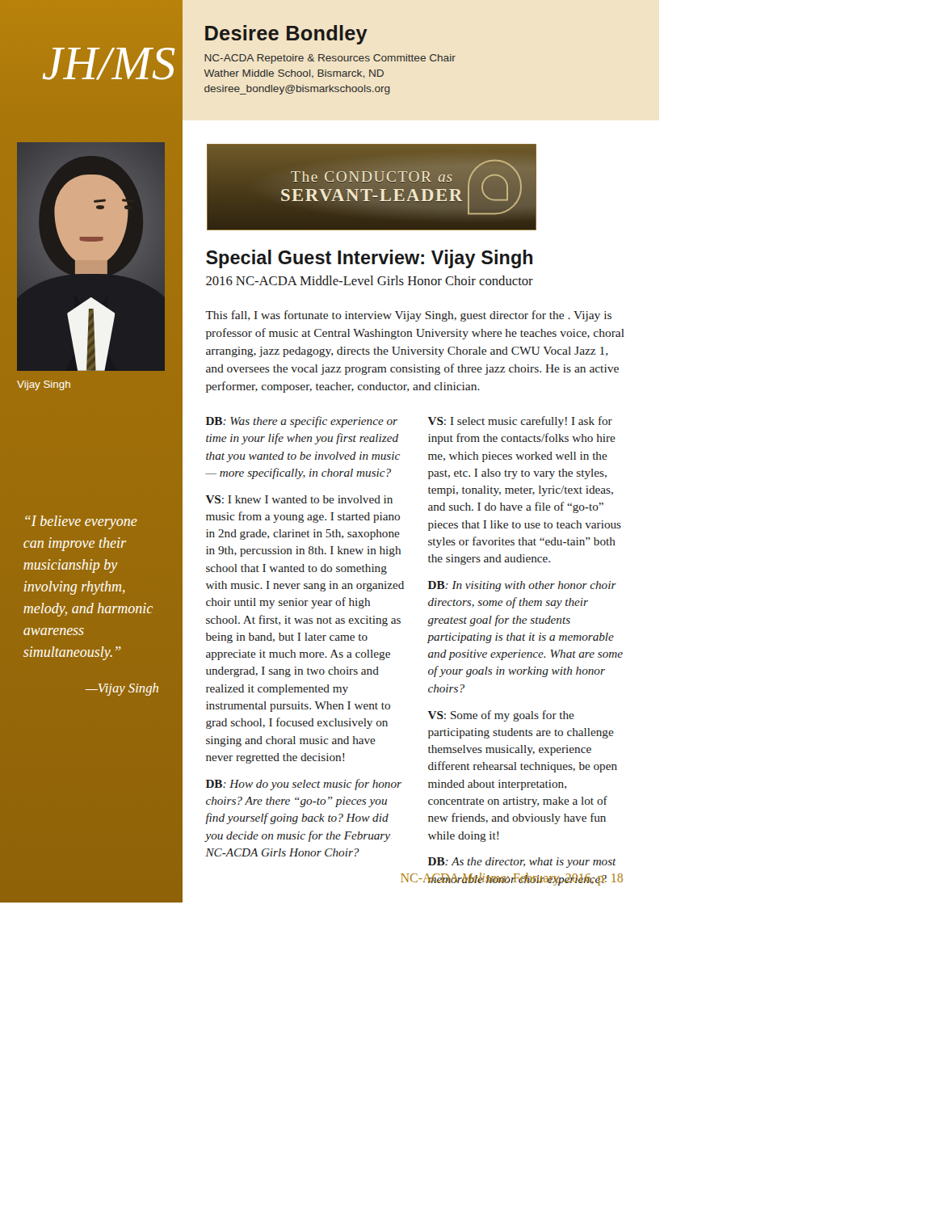JH/MS
Desiree Bondley
NC-ACDA Repetoire & Resources Committee Chair
Wather Middle School, Bismarck, ND
desiree_bondley@bismarkschools.org
Vijay Singh
“I believe everyone can improve their musicianship by involving rhythm, melody, and harmonic awareness simultaneously.” —Vijay Singh
The CONDUCTOR as
SERVANT-LEADER
Special Guest Interview: Vijay Singh
2016 NC-ACDA Middle-Level Girls Honor Choir conductor
This fall, I was fortunate to interview Vijay Singh, guest director for the . Vijay is professor of music at Central Washington University where he teaches voice, choral arranging, jazz pedagogy, directs the University Chorale and CWU Vocal Jazz 1, and oversees the vocal jazz program consisting of three jazz choirs. He is an active performer, composer, teacher, conductor, and clinician.
DB: Was there a specific experience or time in your life when you first realized that you wanted to be involved in music — more specifically, in choral music?
VS: I knew I wanted to be involved in music from a young age. I started piano in 2nd grade, clarinet in 5th, saxophone in 9th, percussion in 8th. I knew in high school that I wanted to do something with music. I never sang in an organized choir until my senior year of high school. At first, it was not as exciting as being in band, but I later came to appreciate it much more. As a college undergrad, I sang in two choirs and realized it complemented my instrumental pursuits. When I went to grad school, I focused exclusively on singing and choral music and have never regretted the decision!
DB: How do you select music for honor choirs? Are there “go-to” pieces you find yourself going back to? How did you decide on music for the February NC-ACDA Girls Honor Choir?
VS: I select music carefully! I ask for input from the contacts/folks who hire me, which pieces worked well in the past, etc. I also try to vary the styles, tempi, tonality, meter, lyric/text ideas, and such. I do have a file of “go-to” pieces that I like to use to teach various styles or favorites that “edu-tain” both the singers and audience.
DB: In visiting with other honor choir directors, some of them say their greatest goal for the students participating is that it is a memorable and positive experience. What are some of your goals in working with honor choirs?
VS: Some of my goals for the participating students are to challenge themselves musically, experience different rehearsal techniques, be open minded about interpretation, concentrate on artistry, make a lot of new friends, and obviously have fun while doing it!
DB: As the director, what is your most memorable honor choir experience?
NC-ACDA Melisma: February, 2016, p. 18